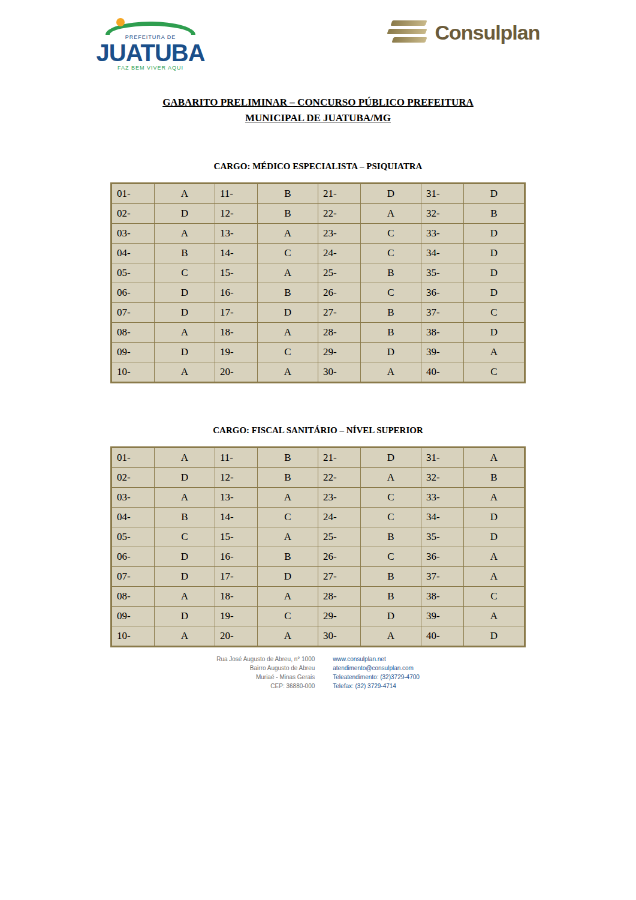PREFEITURA DE
JUATUBA
FAZ BEM VIVER AQUI
Consulplan
GABARITO PRELIMINAR – CONCURSO PÚBLICO PREFEITURA
MUNICIPAL DE JUATUBA/MG
CARGO: MÉDICO ESPECIALISTA – PSIQUIATRA
| 01- | A | 11- | B | 21- | D | 31- | D |
| 02- | D | 12- | B | 22- | A | 32- | B |
| 03- | A | 13- | A | 23- | C | 33- | D |
| 04- | B | 14- | C | 24- | C | 34- | D |
| 05- | C | 15- | A | 25- | B | 35- | D |
| 06- | D | 16- | B | 26- | C | 36- | D |
| 07- | D | 17- | D | 27- | B | 37- | C |
| 08- | A | 18- | A | 28- | B | 38- | D |
| 09- | D | 19- | C | 29- | D | 39- | A |
| 10- | A | 20- | A | 30- | A | 40- | C |
CARGO: FISCAL SANITÁRIO – NÍVEL SUPERIOR
| 01- | A | 11- | B | 21- | D | 31- | A |
| 02- | D | 12- | B | 22- | A | 32- | B |
| 03- | A | 13- | A | 23- | C | 33- | A |
| 04- | B | 14- | C | 24- | C | 34- | D |
| 05- | C | 15- | A | 25- | B | 35- | D |
| 06- | D | 16- | B | 26- | C | 36- | A |
| 07- | D | 17- | D | 27- | B | 37- | A |
| 08- | A | 18- | A | 28- | B | 38- | C |
| 09- | D | 19- | C | 29- | D | 39- | A |
| 10- | A | 20- | A | 30- | A | 40- | D |
Rua José Augusto de Abreu, n° 1000
Bairro Augusto de Abreu
Muriaé - Minas Gerais
CEP: 36880-000
www.consulplan.net
atendimento@consulplan.com
Teleatendimento: (32)3729-4700
Telefax: (32) 3729-4714